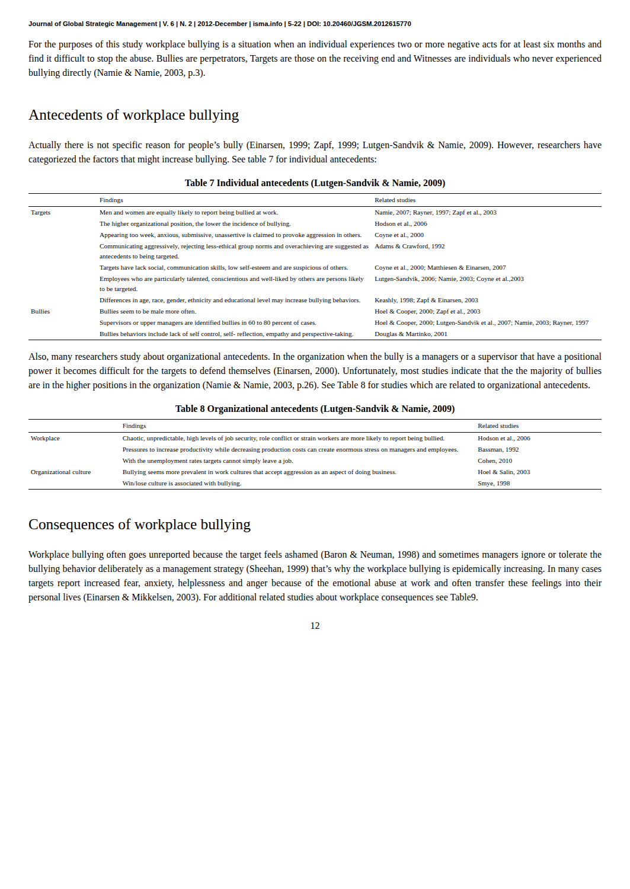Journal of Global Strategic Management | V. 6 | N. 2 | 2012-December | isma.info | 5-22 | DOI: 10.20460/JGSM.2012615770
For the purposes of this study workplace bullying is a situation when an individual experiences two or more negative acts for at least six months and find it difficult to stop the abuse. Bullies are perpetrators, Targets are those on the receiving end and Witnesses are individuals who never experienced bullying directly (Namie & Namie, 2003, p.3).
Antecedents of workplace bullying
Actually there is not specific reason for people’s bully (Einarsen, 1999; Zapf, 1999; Lutgen-Sandvik & Namie, 2009). However, researchers have categoriezed the factors that might increase bullying. See table 7 for individual antecedents:
Table 7 Individual antecedents (Lutgen-Sandvik & Namie, 2009)
| | Findings | Related studies |
| --- | --- | --- |
| Targets | Men and women are equally likely to report being bullied at work. | Namie, 2007; Rayner, 1997; Zapf et al., 2003 |
| | The higher organizational position, the lower the incidence of bullying. | Hodson et al., 2006 |
| | Appearing too week, anxious, submissive, unassertive is claimed to provoke aggression in others. | Coyne et al., 2000 |
| | Communicating aggressively, rejecting less-ethical group norms and overachieving are suggested as antecedents to being targeted. | Adams & Crawford, 1992 |
| | Targets have lack social, communication skills, low self-esteem and are suspicious of others. | Coyne et al., 2000; Matthiesen & Einarsen, 2007 |
| | Employees who are particularly talented, conscientious and well-liked by others are persons likely to be targeted. | Lutgen-Sandvik, 2006; Namie, 2003; Coyne et al.,2003 |
| | Differences in age, race, gender, ethnicity and educational level may increase bullying behaviors. | Keashly, 1998; Zapf & Einarsen, 2003 |
| Bullies | Bullies seem to be male more often. | Hoel & Cooper, 2000; Zapf et al., 2003 |
| | Supervisors or upper managers are identified bullies in 60 to 80 percent of cases. | Hoel & Cooper, 2000; Lutgen-Sandvik et al., 2007; Namie, 2003; Rayner, 1997 |
| | Bullies behaviors include lack of self control, self- reflection, empathy and perspective-taking. | Douglas & Martinko, 2001 |
Also, many researchers study about organizational antecedents. In the organization when the bully is a managers or a supervisor that have a positional power it becomes difficult for the targets to defend themselves (Einarsen, 2000). Unfortunately, most studies indicate that the the majority of bullies are in the higher positions in the organization (Namie & Namie, 2003, p.26). See Table 8 for studies which are related to organizational antecedents.
Table 8 Organizational antecedents (Lutgen-Sandvik & Namie, 2009)
| | Findings | Related studies |
| --- | --- | --- |
| Workplace | Chaotic, unpredictable, high levels of job security, role conflict or strain workers are more likely to report being bullied. | Hodson et al., 2006 |
| | Pressures to increase productivity while decreasing production costs can create enormous stress on managers and employees. | Bassman, 1992 |
| | With the unemployment rates targets cannot simply leave a job. | Cohen, 2010 |
| Organizational culture | Bullying seems more prevalent in work cultures that accept aggression as an aspect of doing business. | Hoel & Salin, 2003 |
| | Win/lose culture is associated with bullying. | Smye, 1998 |
Consequences of workplace bullying
Workplace bullying often goes unreported because the target feels ashamed (Baron & Neuman, 1998) and sometimes managers ignore or tolerate the bullying behavior deliberately as a management strategy (Sheehan, 1999) that’s why the workplace bullying is epidemically increasing. In many cases targets report increased fear, anxiety, helplessness and anger because of the emotional abuse at work and often transfer these feelings into their personal lives (Einarsen & Mikkelsen, 2003). For additional related studies about workplace consequences see Table9.
12